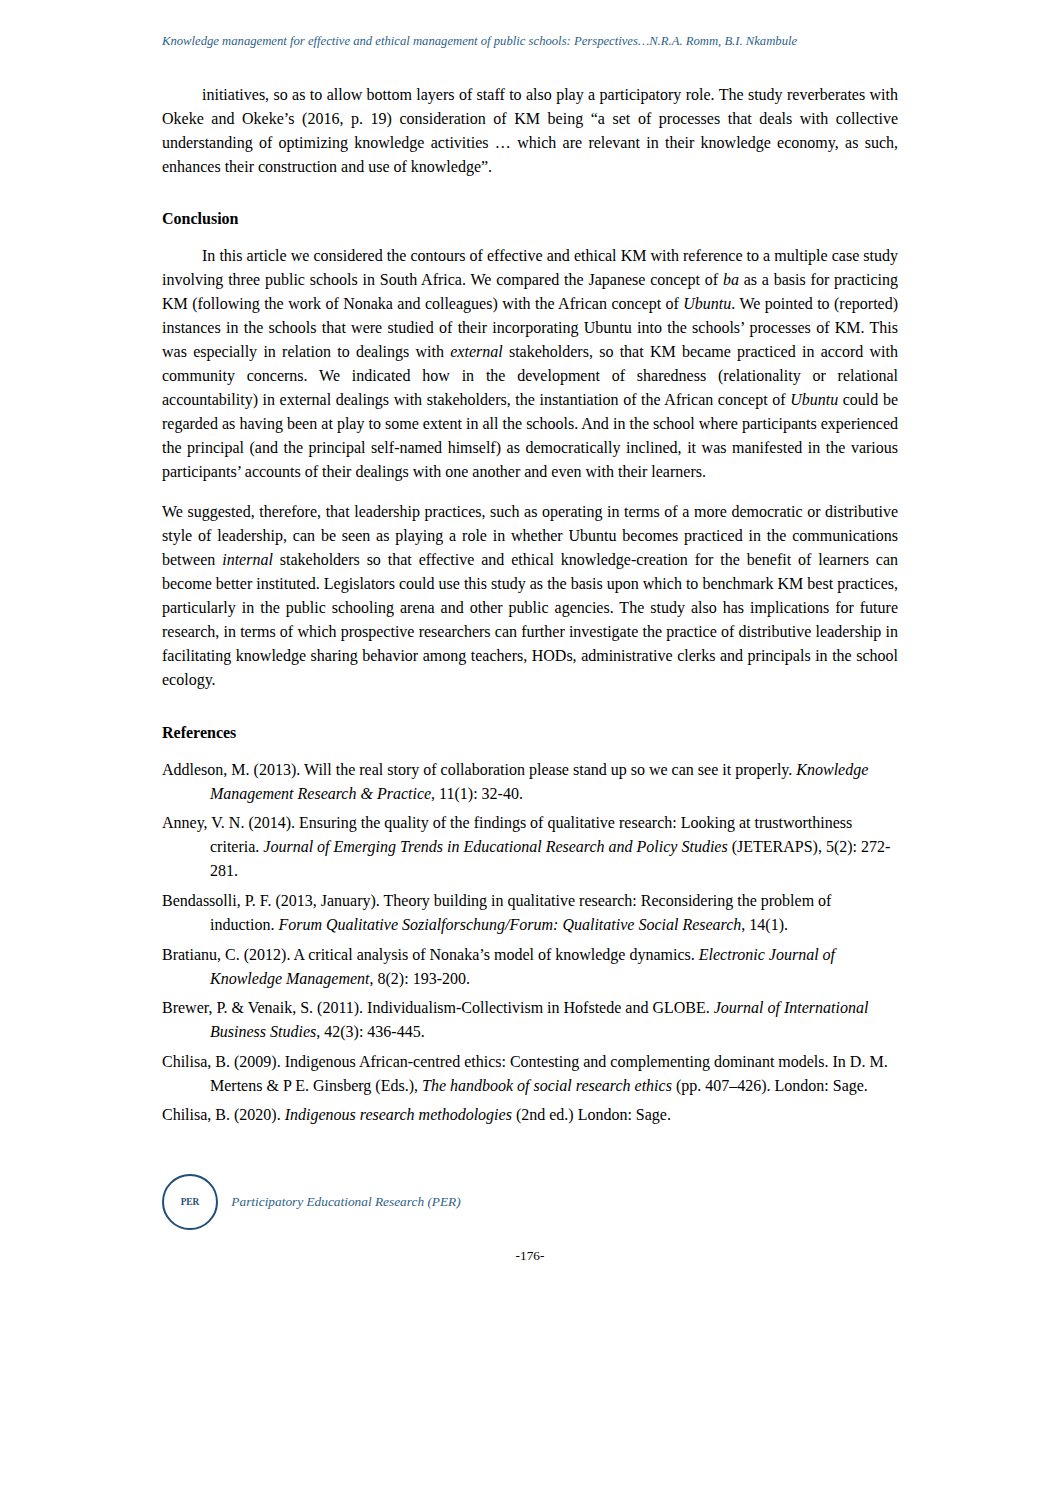Knowledge management for effective and ethical management of public schools: Perspectives…N.R.A. Romm, B.I. Nkambule
initiatives, so as to allow bottom layers of staff to also play a participatory role. The study reverberates with Okeke and Okeke’s (2016, p. 19) consideration of KM being “a set of processes that deals with collective understanding of optimizing knowledge activities … which are relevant in their knowledge economy, as such, enhances their construction and use of knowledge”.
Conclusion
In this article we considered the contours of effective and ethical KM with reference to a multiple case study involving three public schools in South Africa. We compared the Japanese concept of ba as a basis for practicing KM (following the work of Nonaka and colleagues) with the African concept of Ubuntu. We pointed to (reported) instances in the schools that were studied of their incorporating Ubuntu into the schools’ processes of KM. This was especially in relation to dealings with external stakeholders, so that KM became practiced in accord with community concerns. We indicated how in the development of sharedness (relationality or relational accountability) in external dealings with stakeholders, the instantiation of the African concept of Ubuntu could be regarded as having been at play to some extent in all the schools. And in the school where participants experienced the principal (and the principal self-named himself) as democratically inclined, it was manifested in the various participants’ accounts of their dealings with one another and even with their learners.
We suggested, therefore, that leadership practices, such as operating in terms of a more democratic or distributive style of leadership, can be seen as playing a role in whether Ubuntu becomes practiced in the communications between internal stakeholders so that effective and ethical knowledge-creation for the benefit of learners can become better instituted. Legislators could use this study as the basis upon which to benchmark KM best practices, particularly in the public schooling arena and other public agencies. The study also has implications for future research, in terms of which prospective researchers can further investigate the practice of distributive leadership in facilitating knowledge sharing behavior among teachers, HODs, administrative clerks and principals in the school ecology.
References
Addleson, M. (2013). Will the real story of collaboration please stand up so we can see it properly. Knowledge Management Research & Practice, 11(1): 32-40.
Anney, V. N. (2014). Ensuring the quality of the findings of qualitative research: Looking at trustworthiness criteria. Journal of Emerging Trends in Educational Research and Policy Studies (JETERAPS), 5(2): 272-281.
Bendassolli, P. F. (2013, January). Theory building in qualitative research: Reconsidering the problem of induction. Forum Qualitative Sozialforschung/Forum: Qualitative Social Research, 14(1).
Bratianu, C. (2012). A critical analysis of Nonaka’s model of knowledge dynamics. Electronic Journal of Knowledge Management, 8(2): 193-200.
Brewer, P. & Venaik, S. (2011). Individualism-Collectivism in Hofstede and GLOBE. Journal of International Business Studies, 42(3): 436-445.
Chilisa, B. (2009). Indigenous African-centred ethics: Contesting and complementing dominant models. In D. M. Mertens & P E. Ginsberg (Eds.), The handbook of social research ethics (pp. 407–426). London: Sage.
Chilisa, B. (2020). Indigenous research methodologies (2nd ed.) London: Sage.
PER
Participatory Educational Research (PER)
-176-